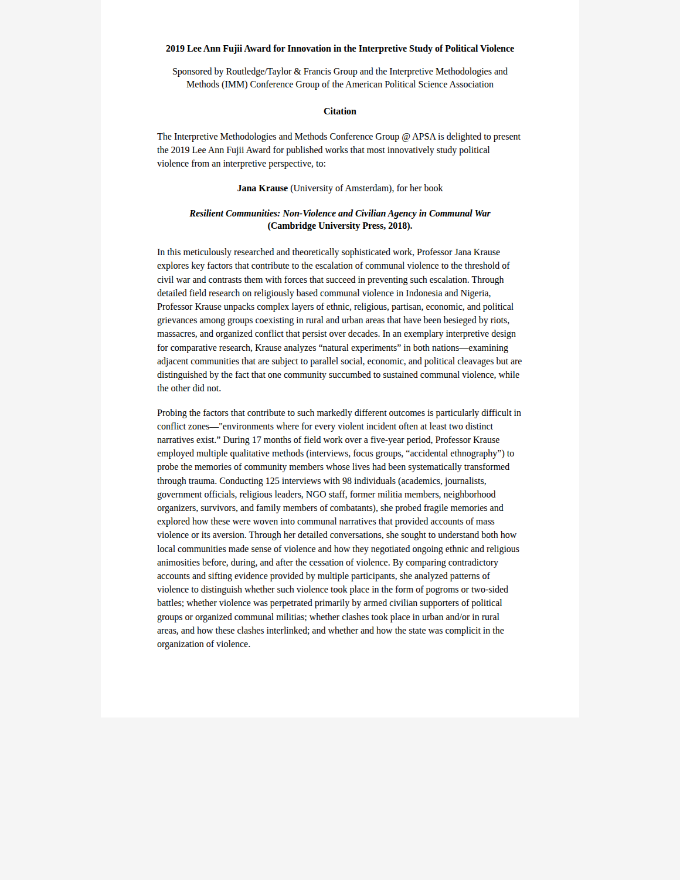2019 Lee Ann Fujii Award for Innovation in the Interpretive Study of Political Violence
Sponsored by Routledge/Taylor & Francis Group and the Interpretive Methodologies and Methods (IMM) Conference Group of the American Political Science Association
Citation
The Interpretive Methodologies and Methods Conference Group @ APSA is delighted to present the 2019 Lee Ann Fujii Award for published works that most innovatively study political violence from an interpretive perspective, to:
Jana Krause (University of Amsterdam), for her book
Resilient Communities: Non-Violence and Civilian Agency in Communal War
(Cambridge University Press, 2018).
In this meticulously researched and theoretically sophisticated work, Professor Jana Krause explores key factors that contribute to the escalation of communal violence to the threshold of civil war and contrasts them with forces that succeed in preventing such escalation. Through detailed field research on religiously based communal violence in Indonesia and Nigeria, Professor Krause unpacks complex layers of ethnic, religious, partisan, economic, and political grievances among groups coexisting in rural and urban areas that have been besieged by riots, massacres, and organized conflict that persist over decades. In an exemplary interpretive design for comparative research, Krause analyzes “natural experiments” in both nations—examining adjacent communities that are subject to parallel social, economic, and political cleavages but are distinguished by the fact that one community succumbed to sustained communal violence, while the other did not.
Probing the factors that contribute to such markedly different outcomes is particularly difficult in conflict zones—"environments where for every violent incident often at least two distinct narratives exist.” During 17 months of field work over a five-year period, Professor Krause employed multiple qualitative methods (interviews, focus groups, “accidental ethnography”) to probe the memories of community members whose lives had been systematically transformed through trauma. Conducting 125 interviews with 98 individuals (academics, journalists, government officials, religious leaders, NGO staff, former militia members, neighborhood organizers, survivors, and family members of combatants), she probed fragile memories and explored how these were woven into communal narratives that provided accounts of mass violence or its aversion. Through her detailed conversations, she sought to understand both how local communities made sense of violence and how they negotiated ongoing ethnic and religious animosities before, during, and after the cessation of violence. By comparing contradictory accounts and sifting evidence provided by multiple participants, she analyzed patterns of violence to distinguish whether such violence took place in the form of pogroms or two-sided battles; whether violence was perpetrated primarily by armed civilian supporters of political groups or organized communal militias; whether clashes took place in urban and/or in rural areas, and how these clashes interlinked; and whether and how the state was complicit in the organization of violence.